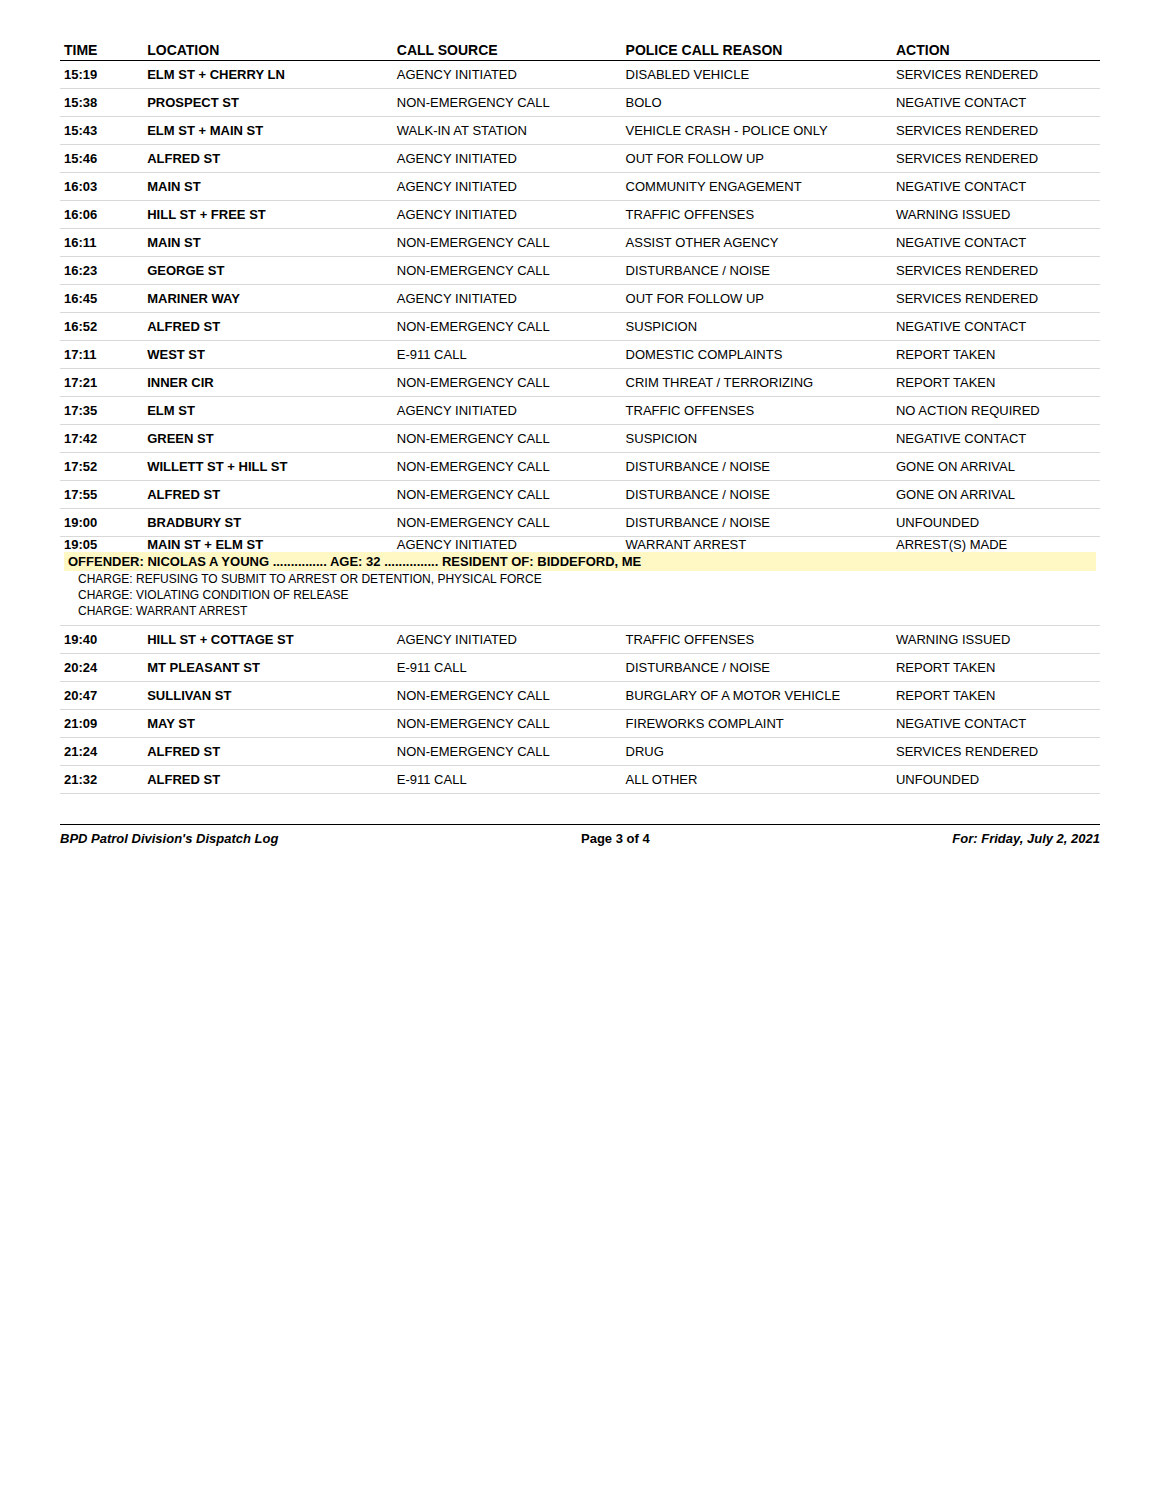| TIME | LOCATION | CALL SOURCE | POLICE CALL REASON | ACTION |
| --- | --- | --- | --- | --- |
| 15:19 | ELM ST + CHERRY LN | AGENCY INITIATED | DISABLED VEHICLE | SERVICES RENDERED |
| 15:38 | PROSPECT ST | NON-EMERGENCY CALL | BOLO | NEGATIVE CONTACT |
| 15:43 | ELM ST + MAIN ST | WALK-IN AT STATION | VEHICLE CRASH - POLICE ONLY | SERVICES RENDERED |
| 15:46 | ALFRED ST | AGENCY INITIATED | OUT FOR FOLLOW UP | SERVICES RENDERED |
| 16:03 | MAIN ST | AGENCY INITIATED | COMMUNITY ENGAGEMENT | NEGATIVE CONTACT |
| 16:06 | HILL ST + FREE ST | AGENCY INITIATED | TRAFFIC OFFENSES | WARNING ISSUED |
| 16:11 | MAIN ST | NON-EMERGENCY CALL | ASSIST OTHER AGENCY | NEGATIVE CONTACT |
| 16:23 | GEORGE ST | NON-EMERGENCY CALL | DISTURBANCE / NOISE | SERVICES RENDERED |
| 16:45 | MARINER WAY | AGENCY INITIATED | OUT FOR FOLLOW UP | SERVICES RENDERED |
| 16:52 | ALFRED ST | NON-EMERGENCY CALL | SUSPICION | NEGATIVE CONTACT |
| 17:11 | WEST ST | E-911 CALL | DOMESTIC COMPLAINTS | REPORT TAKEN |
| 17:21 | INNER CIR | NON-EMERGENCY CALL | CRIM THREAT / TERRORIZING | REPORT TAKEN |
| 17:35 | ELM ST | AGENCY INITIATED | TRAFFIC OFFENSES | NO ACTION REQUIRED |
| 17:42 | GREEN ST | NON-EMERGENCY CALL | SUSPICION | NEGATIVE CONTACT |
| 17:52 | WILLETT ST + HILL ST | NON-EMERGENCY CALL | DISTURBANCE / NOISE | GONE ON ARRIVAL |
| 17:55 | ALFRED ST | NON-EMERGENCY CALL | DISTURBANCE / NOISE | GONE ON ARRIVAL |
| 19:00 | BRADBURY ST | NON-EMERGENCY CALL | DISTURBANCE / NOISE | UNFOUNDED |
| 19:05 | MAIN ST + ELM ST | AGENCY INITIATED | WARRANT ARREST | ARREST(S) MADE |
| OFFENDER: NICOLAS A YOUNG ............... AGE: 32 ............... RESIDENT OF: BIDDEFORD, ME CHARGE: REFUSING TO SUBMIT TO ARREST OR DETENTION, PHYSICAL FORCE CHARGE: VIOLATING CONDITION OF RELEASE CHARGE: WARRANT ARREST |
| 19:40 | HILL ST + COTTAGE ST | AGENCY INITIATED | TRAFFIC OFFENSES | WARNING ISSUED |
| 20:24 | MT PLEASANT ST | E-911 CALL | DISTURBANCE / NOISE | REPORT TAKEN |
| 20:47 | SULLIVAN ST | NON-EMERGENCY CALL | BURGLARY OF A MOTOR VEHICLE | REPORT TAKEN |
| 21:09 | MAY ST | NON-EMERGENCY CALL | FIREWORKS COMPLAINT | NEGATIVE CONTACT |
| 21:24 | ALFRED ST | NON-EMERGENCY CALL | DRUG | SERVICES RENDERED |
| 21:32 | ALFRED ST | E-911 CALL | ALL OTHER | UNFOUNDED |
BPD Patrol Division's Dispatch Log
Page 3 of 4
For: Friday, July 2, 2021